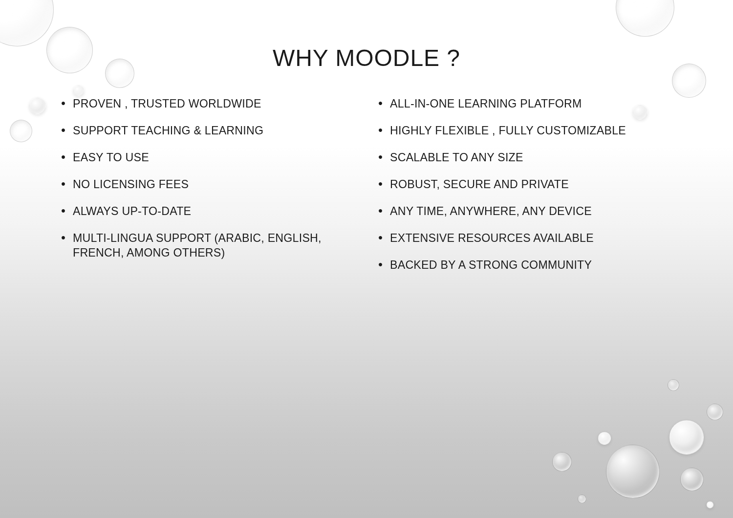Why Moodle ?
Proven , trusted worldwide
Support teaching & learning
Easy to use
No licensing fees
Always up-to-date
Multi-lingua support (Arabic, English, French, among others)
All-in-one learning platform
Highly flexible , fully customizable
Scalable to any size
Robust, secure and private
Any time, anywhere, any device
Extensive resources available
Backed by a strong community